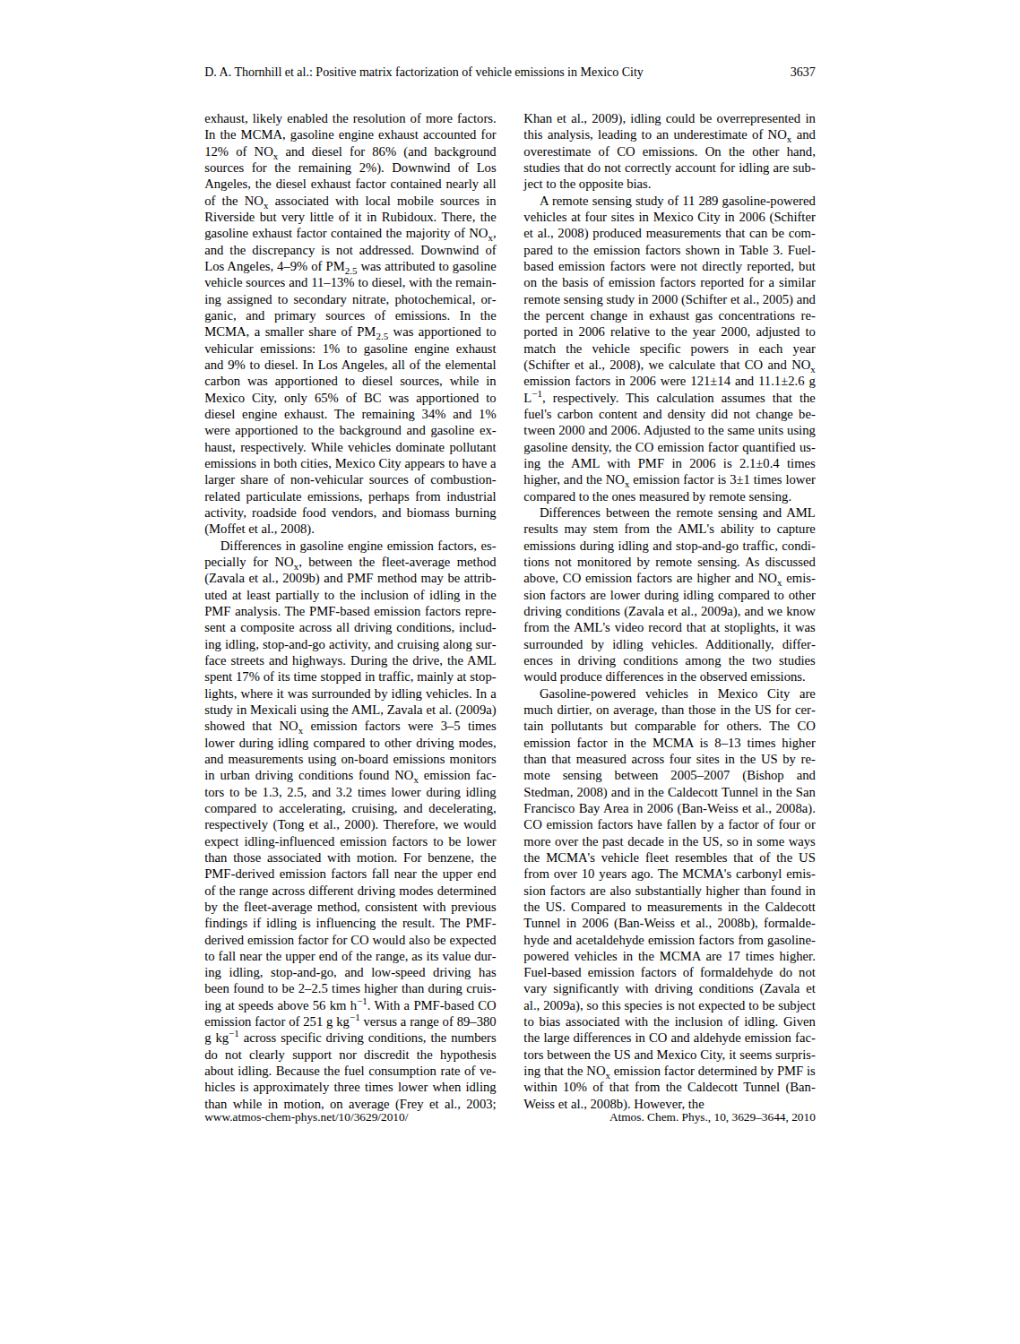D. A. Thornhill et al.: Positive matrix factorization of vehicle emissions in Mexico City 3637
exhaust, likely enabled the resolution of more factors. In the MCMA, gasoline engine exhaust accounted for 12% of NOx and diesel for 86% (and background sources for the remaining 2%). Downwind of Los Angeles, the diesel exhaust factor contained nearly all of the NOx associated with local mobile sources in Riverside but very little of it in Rubidoux. There, the gasoline exhaust factor contained the majority of NOx, and the discrepancy is not addressed. Downwind of Los Angeles, 4–9% of PM2.5 was attributed to gasoline vehicle sources and 11–13% to diesel, with the remaining assigned to secondary nitrate, photochemical, organic, and primary sources of emissions. In the MCMA, a smaller share of PM2.5 was apportioned to vehicular emissions: 1% to gasoline engine exhaust and 9% to diesel. In Los Angeles, all of the elemental carbon was apportioned to diesel sources, while in Mexico City, only 65% of BC was apportioned to diesel engine exhaust. The remaining 34% and 1% were apportioned to the background and gasoline exhaust, respectively. While vehicles dominate pollutant emissions in both cities, Mexico City appears to have a larger share of non-vehicular sources of combustion-related particulate emissions, perhaps from industrial activity, roadside food vendors, and biomass burning (Moffet et al., 2008).
Differences in gasoline engine emission factors, especially for NOx, between the fleet-average method (Zavala et al., 2009b) and PMF method may be attributed at least partially to the inclusion of idling in the PMF analysis. The PMF-based emission factors represent a composite across all driving conditions, including idling, stop-and-go activity, and cruising along surface streets and highways. During the drive, the AML spent 17% of its time stopped in traffic, mainly at stoplights, where it was surrounded by idling vehicles. In a study in Mexicali using the AML, Zavala et al. (2009a) showed that NOx emission factors were 3–5 times lower during idling compared to other driving modes, and measurements using on-board emissions monitors in urban driving conditions found NOx emission factors to be 1.3, 2.5, and 3.2 times lower during idling compared to accelerating, cruising, and decelerating, respectively (Tong et al., 2000). Therefore, we would expect idling-influenced emission factors to be lower than those associated with motion. For benzene, the PMF-derived emission factors fall near the upper end of the range across different driving modes determined by the fleet-average method, consistent with previous findings if idling is influencing the result. The PMF-derived emission factor for CO would also be expected to fall near the upper end of the range, as its value during idling, stop-and-go, and low-speed driving has been found to be 2–2.5 times higher than during cruising at speeds above 56 km h−1. With a PMF-based CO emission factor of 251 g kg−1 versus a range of 89–380 g kg−1 across specific driving conditions, the numbers do not clearly support nor discredit the hypothesis about idling. Because the fuel consumption rate of vehicles is approximately three times lower when idling than while in motion, on average (Frey et al., 2003; Khan et al., 2009), idling could be overrepresented in this analysis, leading to an underestimate of NOx and overestimate of CO emissions. On the other hand, studies that do not correctly account for idling are subject to the opposite bias.
A remote sensing study of 11 289 gasoline-powered vehicles at four sites in Mexico City in 2006 (Schifter et al., 2008) produced measurements that can be compared to the emission factors shown in Table 3. Fuel-based emission factors were not directly reported, but on the basis of emission factors reported for a similar remote sensing study in 2000 (Schifter et al., 2005) and the percent change in exhaust gas concentrations reported in 2006 relative to the year 2000, adjusted to match the vehicle specific powers in each year (Schifter et al., 2008), we calculate that CO and NOx emission factors in 2006 were 121±14 and 11.1±2.6 g L−1, respectively. This calculation assumes that the fuel's carbon content and density did not change between 2000 and 2006. Adjusted to the same units using gasoline density, the CO emission factor quantified using the AML with PMF in 2006 is 2.1±0.4 times higher, and the NOx emission factor is 3±1 times lower compared to the ones measured by remote sensing.
Differences between the remote sensing and AML results may stem from the AML's ability to capture emissions during idling and stop-and-go traffic, conditions not monitored by remote sensing. As discussed above, CO emission factors are higher and NOx emission factors are lower during idling compared to other driving conditions (Zavala et al., 2009a), and we know from the AML's video record that at stoplights, it was surrounded by idling vehicles. Additionally, differences in driving conditions among the two studies would produce differences in the observed emissions.
Gasoline-powered vehicles in Mexico City are much dirtier, on average, than those in the US for certain pollutants but comparable for others. The CO emission factor in the MCMA is 8–13 times higher than that measured across four sites in the US by remote sensing between 2005–2007 (Bishop and Stedman, 2008) and in the Caldecott Tunnel in the San Francisco Bay Area in 2006 (Ban-Weiss et al., 2008a). CO emission factors have fallen by a factor of four or more over the past decade in the US, so in some ways the MCMA's vehicle fleet resembles that of the US from over 10 years ago. The MCMA's carbonyl emission factors are also substantially higher than found in the US. Compared to measurements in the Caldecott Tunnel in 2006 (Ban-Weiss et al., 2008b), formaldehyde and acetaldehyde emission factors from gasoline-powered vehicles in the MCMA are 17 times higher. Fuel-based emission factors of formaldehyde do not vary significantly with driving conditions (Zavala et al., 2009a), so this species is not expected to be subject to bias associated with the inclusion of idling. Given the large differences in CO and aldehyde emission factors between the US and Mexico City, it seems surprising that the NOx emission factor determined by PMF is within 10% of that from the Caldecott Tunnel (Ban-Weiss et al., 2008b). However, the
www.atmos-chem-phys.net/10/3629/2010/ Atmos. Chem. Phys., 10, 3629–3644, 2010